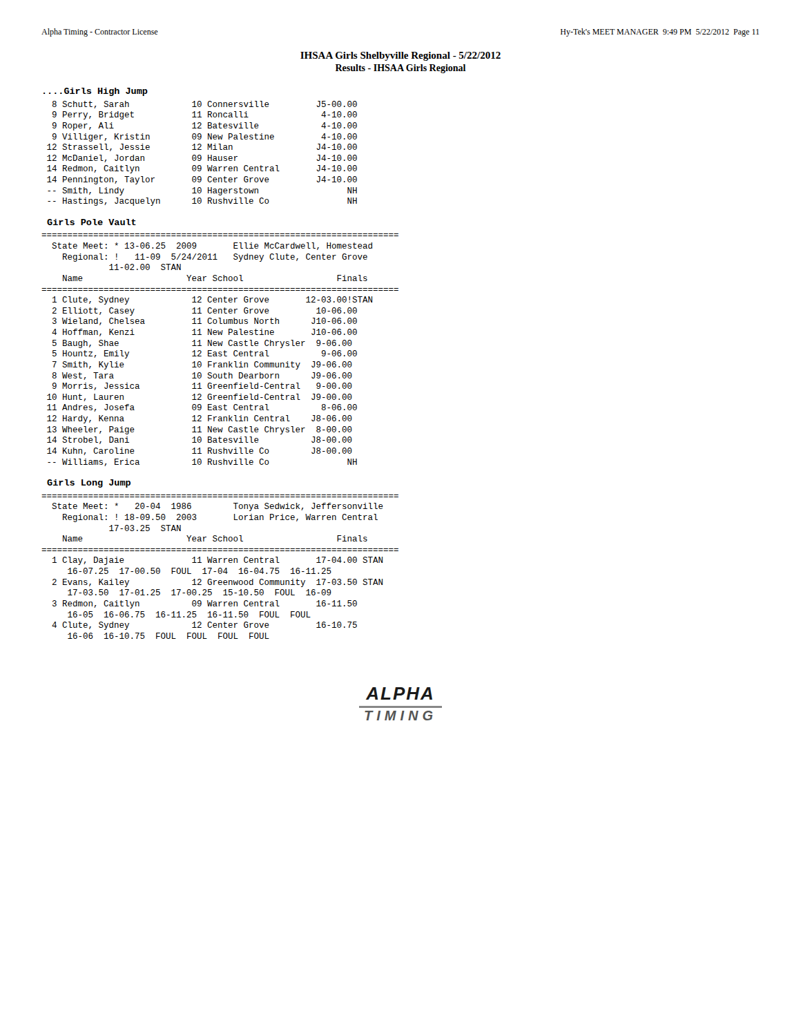Alpha Timing - Contractor License Hy-Tek's MEET MANAGER 9:49 PM 5/22/2012 Page 11
IHSAA Girls Shelbyville Regional - 5/22/2012
Results - IHSAA Girls Regional
....Girls High Jump
  8 Schutt, Sarah            10 Connersville         J5-00.00
  9 Perry, Bridget           11 Roncalli              4-10.00
  9 Roper, Ali               12 Batesville            4-10.00
  9 Villiger, Kristin        09 New Palestine         4-10.00
 12 Strassell, Jessie        12 Milan                J4-10.00
 12 McDaniel, Jordan         09 Hauser               J4-10.00
 14 Redmon, Caitlyn          09 Warren Central       J4-10.00
 14 Pennington, Taylor       09 Center Grove         J4-10.00
 -- Smith, Lindy             10 Hagerstown                 NH
 -- Hastings, Jacquelyn      10 Rushville Co               NH
Girls Pole Vault
=====================================================================
  State Meet: * 13-06.25  2009       Ellie McCardwell, Homestead
    Regional: !   11-09  5/24/2011   Sydney Clute, Center Grove
             11-02.00  STAN
    Name                    Year School                  Finals
=====================================================================
  1 Clute, Sydney            12 Center Grove       12-03.00!STAN
  2 Elliott, Casey           11 Center Grove         10-06.00
  3 Wieland, Chelsea         11 Columbus North      J10-06.00
  4 Hoffman, Kenzi           11 New Palestine       J10-06.00
  5 Baugh, Shae              11 New Castle Chrysler  9-06.00
  5 Hountz, Emily            12 East Central          9-06.00
  7 Smith, Kylie             10 Franklin Community  J9-06.00
  8 West, Tara               10 South Dearborn      J9-06.00
  9 Morris, Jessica          11 Greenfield-Central   9-00.00
 10 Hunt, Lauren             12 Greenfield-Central  J9-00.00
 11 Andres, Josefa           09 East Central          8-06.00
 12 Hardy, Kenna             12 Franklin Central    J8-06.00
 13 Wheeler, Paige           11 New Castle Chrysler  8-00.00
 14 Strobel, Dani            10 Batesville          J8-00.00
 14 Kuhn, Caroline           11 Rushville Co        J8-00.00
 -- Williams, Erica          10 Rushville Co               NH
Girls Long Jump
=====================================================================
  State Meet: *   20-04  1986        Tonya Sedwick, Jeffersonville
    Regional: ! 18-09.50  2003       Lorian Price, Warren Central
             17-03.25  STAN
    Name                    Year School                  Finals
=====================================================================
  1 Clay, Dajaie             11 Warren Central       17-04.00 STAN
     16-07.25  17-00.50  FOUL  17-04  16-04.75  16-11.25
  2 Evans, Kailey            12 Greenwood Community  17-03.50 STAN
     17-03.50  17-01.25  17-00.25  15-10.50  FOUL  16-09
  3 Redmon, Caitlyn          09 Warren Central       16-11.50
     16-05  16-06.75  16-11.25  16-11.50  FOUL  FOUL
  4 Clute, Sydney            12 Center Grove         16-10.75
     16-06  16-10.75  FOUL  FOUL  FOUL  FOUL
ALPHA
TIMING